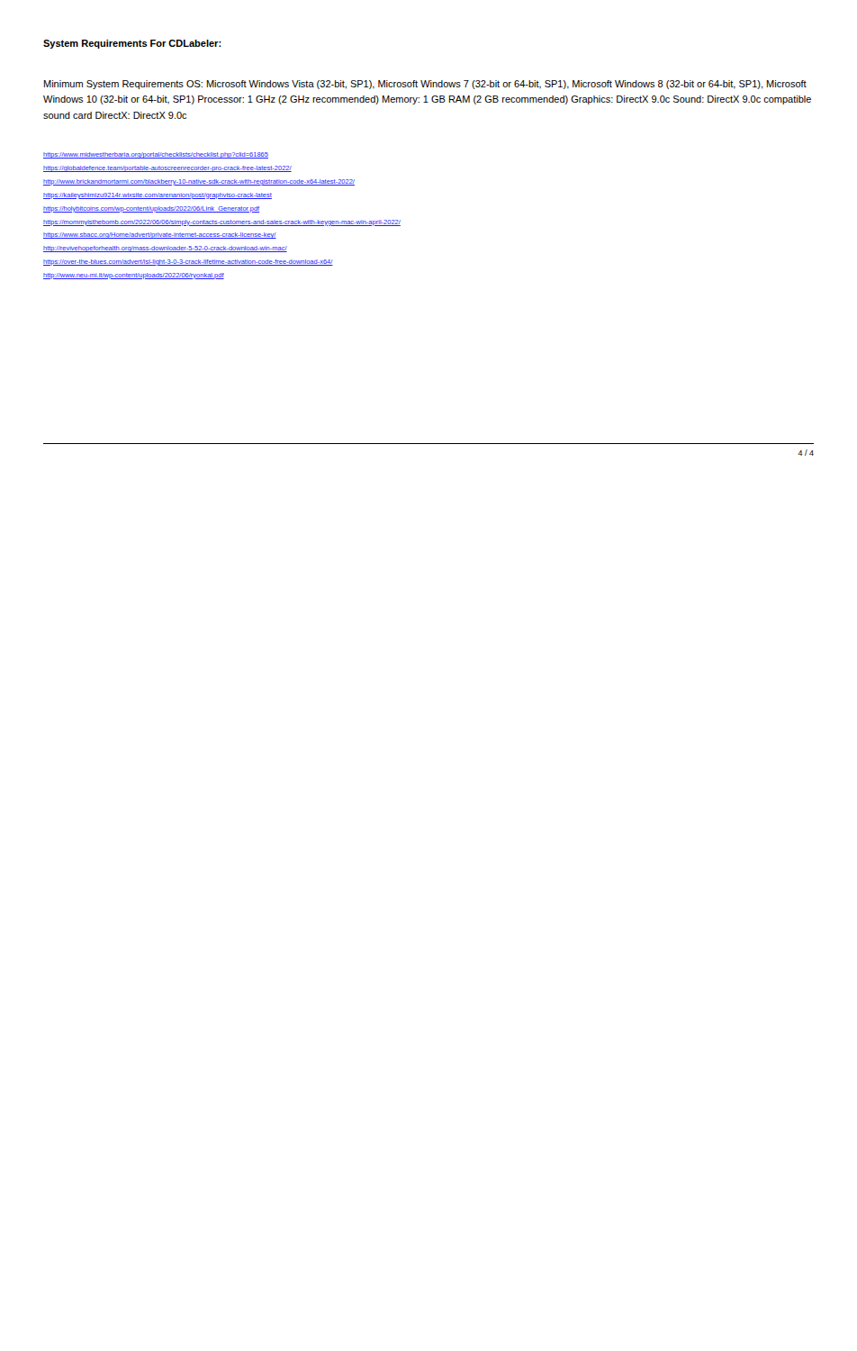System Requirements For CDLabeler:
Minimum System Requirements OS: Microsoft Windows Vista (32-bit, SP1), Microsoft Windows 7 (32-bit or 64-bit, SP1), Microsoft Windows 8 (32-bit or 64-bit, SP1), Microsoft Windows 10 (32-bit or 64-bit, SP1) Processor: 1 GHz (2 GHz recommended) Memory: 1 GB RAM (2 GB recommended) Graphics: DirectX 9.0c Sound: DirectX 9.0c compatible sound card DirectX: DirectX 9.0c
https://www.midwestherbaria.org/portal/checklists/checklist.php?clid=61865
https://globaldefence.team/portable-autoscreenrecorder-pro-crack-free-latest-2022/
http://www.brickandmortarmi.com/blackberry-10-native-sdk-crack-with-registration-code-x64-latest-2022/
https://kaileyshimizu9214r.wixsite.com/arenanion/post/graphviso-crack-latest
https://holybitcoins.com/wp-content/uploads/2022/06/Link_Generator.pdf
https://mommyisthebomb.com/2022/06/06/simply-contacts-customers-and-sales-crack-with-keygen-mac-win-april-2022/
https://www.sbacc.org/Home/advert/private-internet-access-crack-license-key/
http://revivehopeforhealth.org/mass-downloader-5-52-0-crack-download-win-mac/
https://over-the-blues.com/advert/isl-light-3-0-3-crack-lifetime-activation-code-free-download-x64/
http://www.neu-mi.it/wp-content/uploads/2022/06/ryonkal.pdf
4 / 4